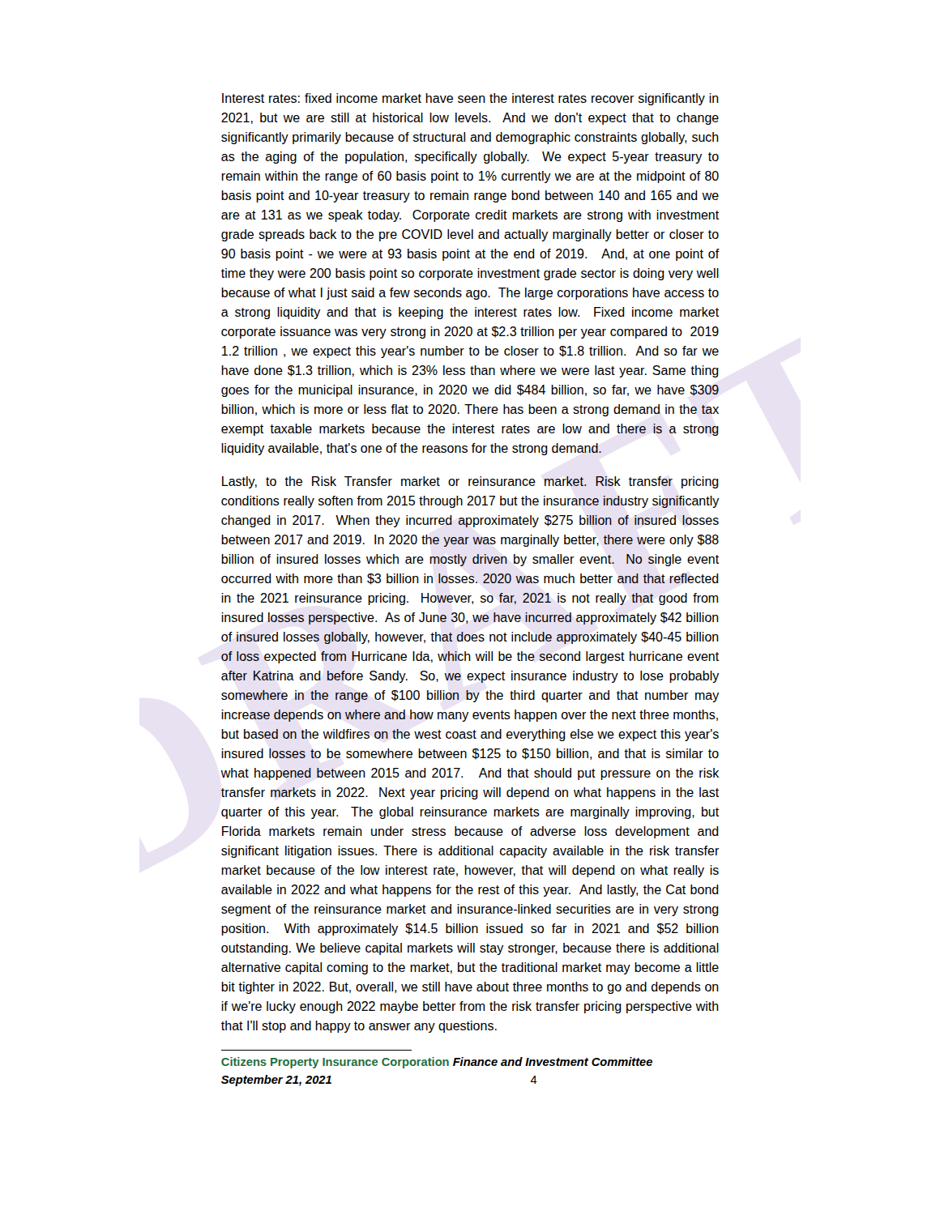DRAFT
Interest rates: fixed income market have seen the interest rates recover significantly in 2021, but we are still at historical low levels. And we don't expect that to change significantly primarily because of structural and demographic constraints globally, such as the aging of the population, specifically globally. We expect 5-year treasury to remain within the range of 60 basis point to 1% currently we are at the midpoint of 80 basis point and 10-year treasury to remain range bond between 140 and 165 and we are at 131 as we speak today. Corporate credit markets are strong with investment grade spreads back to the pre COVID level and actually marginally better or closer to 90 basis point - we were at 93 basis point at the end of 2019. And, at one point of time they were 200 basis point so corporate investment grade sector is doing very well because of what I just said a few seconds ago. The large corporations have access to a strong liquidity and that is keeping the interest rates low. Fixed income market corporate issuance was very strong in 2020 at $2.3 trillion per year compared to 2019 1.2 trillion , we expect this year's number to be closer to $1.8 trillion. And so far we have done $1.3 trillion, which is 23% less than where we were last year. Same thing goes for the municipal insurance, in 2020 we did $484 billion, so far, we have $309 billion, which is more or less flat to 2020. There has been a strong demand in the tax exempt taxable markets because the interest rates are low and there is a strong liquidity available, that's one of the reasons for the strong demand.
Lastly, to the Risk Transfer market or reinsurance market. Risk transfer pricing conditions really soften from 2015 through 2017 but the insurance industry significantly changed in 2017. When they incurred approximately $275 billion of insured losses between 2017 and 2019. In 2020 the year was marginally better, there were only $88 billion of insured losses which are mostly driven by smaller event. No single event occurred with more than $3 billion in losses. 2020 was much better and that reflected in the 2021 reinsurance pricing. However, so far, 2021 is not really that good from insured losses perspective. As of June 30, we have incurred approximately $42 billion of insured losses globally, however, that does not include approximately $40-45 billion of loss expected from Hurricane Ida, which will be the second largest hurricane event after Katrina and before Sandy. So, we expect insurance industry to lose probably somewhere in the range of $100 billion by the third quarter and that number may increase depends on where and how many events happen over the next three months, but based on the wildfires on the west coast and everything else we expect this year's insured losses to be somewhere between $125 to $150 billion, and that is similar to what happened between 2015 and 2017. And that should put pressure on the risk transfer markets in 2022. Next year pricing will depend on what happens in the last quarter of this year. The global reinsurance markets are marginally improving, but Florida markets remain under stress because of adverse loss development and significant litigation issues. There is additional capacity available in the risk transfer market because of the low interest rate, however, that will depend on what really is available in 2022 and what happens for the rest of this year. And lastly, the Cat bond segment of the reinsurance market and insurance-linked securities are in very strong position. With approximately $14.5 billion issued so far in 2021 and $52 billion outstanding. We believe capital markets will stay stronger, because there is additional alternative capital coming to the market, but the traditional market may become a little bit tighter in 2022. But, overall, we still have about three months to go and depends on if we're lucky enough 2022 maybe better from the risk transfer pricing perspective with that I'll stop and happy to answer any questions.
Citizens Property Insurance Corporation Finance and Investment Committee
September 21, 20214